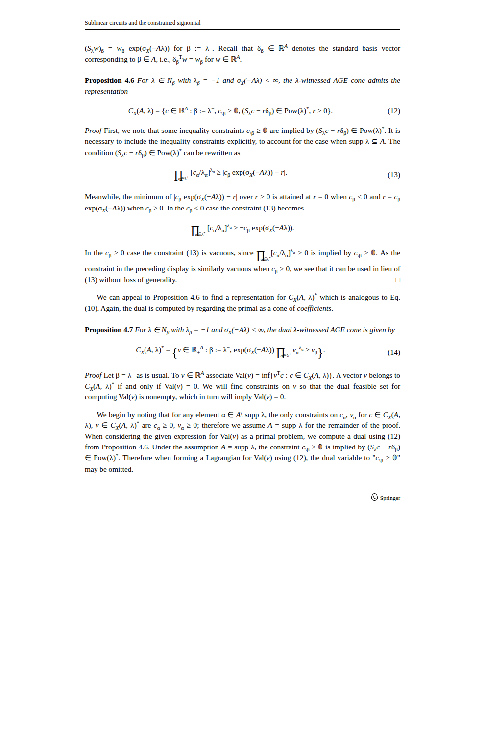Sublinear circuits and the constrained signomial
(Sλw)β = wβ exp(σX(−Aλ)) for β := λ−. Recall that δβ ∈ ℝA denotes the standard basis vector corresponding to β ∈ A, i.e., δβTw = wβ for w ∈ ℝA.
Proposition 4.6 For λ ∈ Nβ with λβ = −1 and σX(−Aλ) < ∞, the λ-witnessed AGE cone admits the representation
CX(A, λ) = {c ∈ ℝA : β := λ−, c\β ≥ 𝟘, (Sλc − rδβ) ∈ Pow(λ)*, r ≥ 0}.
(12)
Proof First, we note that some inequality constraints c\β ≥ 𝟘 are implied by (Sλc − rδβ) ∈ Pow(λ)*. It is necessary to include the inequality constraints explicitly, to account for the case when supp λ ⊊ A. The condition (Sλc − rδβ) ∈ Pow(λ)* can be rewritten as
∏α∈λ+ [cα/λα]λα ≥ |cβ exp(σX(−Aλ)) − r|.
(13)
Meanwhile, the minimum of |cβ exp(σX(−Aλ)) − r| over r ≥ 0 is attained at r = 0 when cβ < 0 and r = cβ exp(σX(−Aλ)) when cβ ≥ 0. In the cβ < 0 case the constraint (13) becomes
∏α∈λ+ [cα/λα]λα ≥ −cβ exp(σX(−Aλ)).
In the cβ ≥ 0 case the constraint (13) is vacuous, since ∏α∈λ+[cα/λα]λα ≥ 0 is implied by c\β ≥ 𝟘. As the constraint in the preceding display is similarly vacuous when cβ > 0, we see that it can be used in lieu of (13) without loss of generality. □
We can appeal to Proposition 4.6 to find a representation for CX(A, λ)* which is analogous to Eq. (10). Again, the dual is computed by regarding the primal as a cone of coefficients.
Proposition 4.7 For λ ∈ Nβ with λβ = −1 and σX(−Aλ) < ∞, the dual λ-witnessed AGE cone is given by
CX(A, λ)* = {v ∈ ℝ+A : β := λ−, exp(σX(−Aλ)) ∏α∈λ+ vαλα ≥ vβ}.
(14)
Proof Let β = λ− as is usual. To v ∈ ℝA associate Val(v) = inf{vTc : c ∈ CX(A, λ)}. A vector v belongs to CX(A, λ)* if and only if Val(v) = 0. We will find constraints on v so that the dual feasible set for computing Val(v) is nonempty, which in turn will imply Val(v) = 0.
We begin by noting that for any element α ∈ A\ supp λ, the only constraints on cα, vα for c ∈ CX(A, λ), v ∈ CX(A, λ)* are cα ≥ 0, vα ≥ 0; therefore we assume A = supp λ for the remainder of the proof. When considering the given expression for Val(v) as a primal problem, we compute a dual using (12) from Proposition 4.6. Under the assumption A = supp λ, the constraint c\β ≥ 𝟘 is implied by (Sλc − rδβ) ∈ Pow(λ)*. Therefore when forming a Lagrangian for Val(v) using (12), the dual variable to "c\β ≥ 𝟘" may be omitted.
Springer